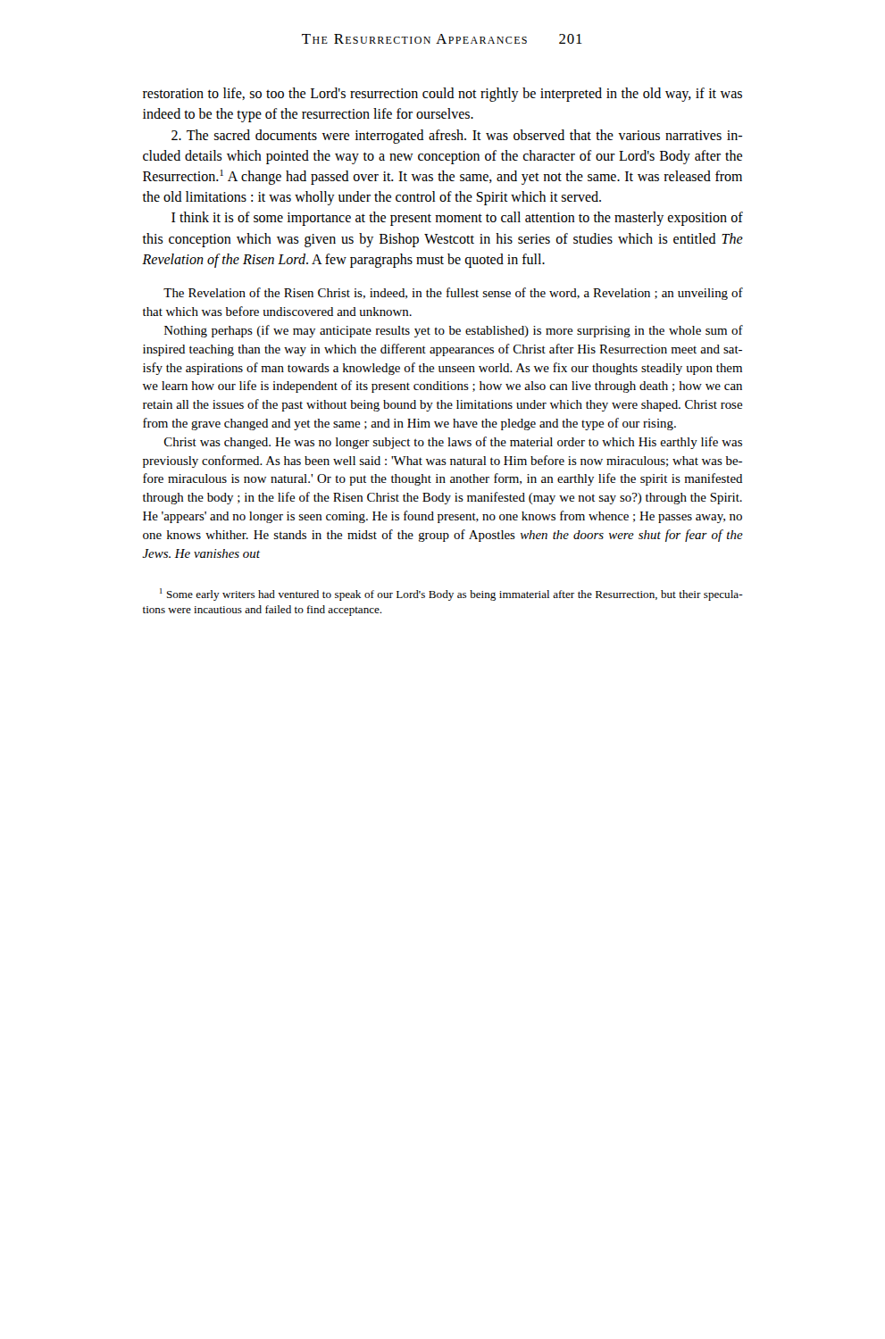The Resurrection Appearances 201
restoration to life, so too the Lord's resurrection could not rightly be interpreted in the old way, if it was indeed to be the type of the resurrection life for ourselves.
2. The sacred documents were interrogated afresh. It was observed that the various narratives included details which pointed the way to a new conception of the character of our Lord's Body after the Resurrection.1 A change had passed over it. It was the same, and yet not the same. It was released from the old limitations : it was wholly under the control of the Spirit which it served.
I think it is of some importance at the present moment to call attention to the masterly exposition of this conception which was given us by Bishop Westcott in his series of studies which is entitled The Revelation of the Risen Lord. A few paragraphs must be quoted in full.
The Revelation of the Risen Christ is, indeed, in the fullest sense of the word, a Revelation ; an unveiling of that which was before undiscovered and unknown.
Nothing perhaps (if we may anticipate results yet to be established) is more surprising in the whole sum of inspired teaching than the way in which the different appearances of Christ after His Resurrection meet and satisfy the aspirations of man towards a knowledge of the unseen world. As we fix our thoughts steadily upon them we learn how our life is independent of its present conditions ; how we also can live through death ; how we can retain all the issues of the past without being bound by the limitations under which they were shaped. Christ rose from the grave changed and yet the same ; and in Him we have the pledge and the type of our rising.
Christ was changed. He was no longer subject to the laws of the material order to which His earthly life was previously conformed. As has been well said : 'What was natural to Him before is now miraculous; what was before miraculous is now natural.' Or to put the thought in another form, in an earthly life the spirit is manifested through the body ; in the life of the Risen Christ the Body is manifested (may we not say so?) through the Spirit. He 'appears' and no longer is seen coming. He is found present, no one knows from whence ; He passes away, no one knows whither. He stands in the midst of the group of Apostles when the doors were shut for fear of the Jews. He vanishes out
1 Some early writers had ventured to speak of our Lord's Body as being immaterial after the Resurrection, but their speculations were incautious and failed to find acceptance.